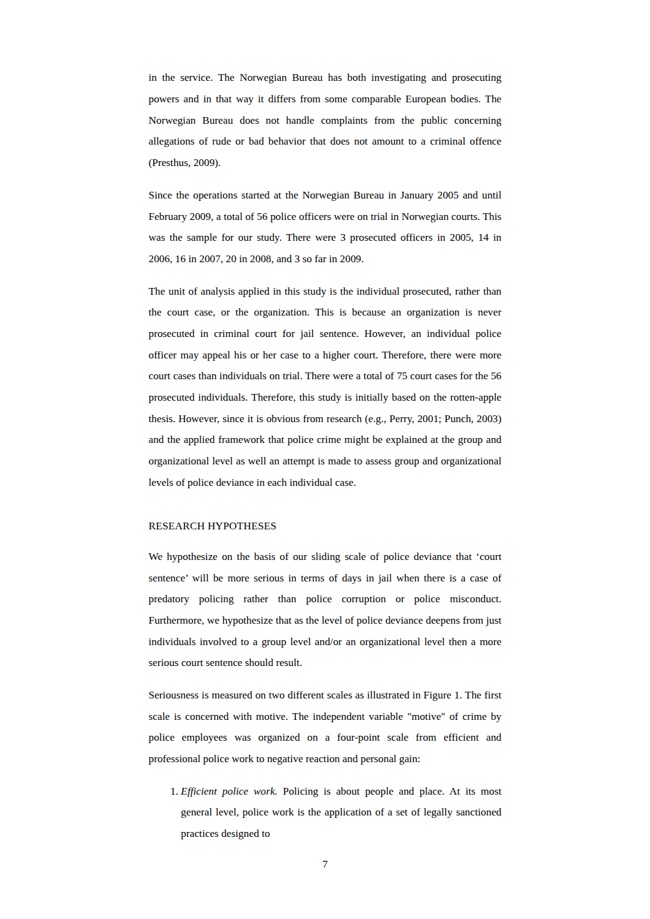in the service. The Norwegian Bureau has both investigating and prosecuting powers and in that way it differs from some comparable European bodies. The Norwegian Bureau does not handle complaints from the public concerning allegations of rude or bad behavior that does not amount to a criminal offence (Presthus, 2009).
Since the operations started at the Norwegian Bureau in January 2005 and until February 2009, a total of 56 police officers were on trial in Norwegian courts. This was the sample for our study. There were 3 prosecuted officers in 2005, 14 in 2006, 16 in 2007, 20 in 2008, and 3 so far in 2009.
The unit of analysis applied in this study is the individual prosecuted, rather than the court case, or the organization. This is because an organization is never prosecuted in criminal court for jail sentence. However, an individual police officer may appeal his or her case to a higher court. Therefore, there were more court cases than individuals on trial. There were a total of 75 court cases for the 56 prosecuted individuals. Therefore, this study is initially based on the rotten-apple thesis. However, since it is obvious from research (e.g., Perry, 2001; Punch, 2003) and the applied framework that police crime might be explained at the group and organizational level as well an attempt is made to assess group and organizational levels of police deviance in each individual case.
Research Hypotheses
We hypothesize on the basis of our sliding scale of police deviance that ‘court sentence’ will be more serious in terms of days in jail when there is a case of predatory policing rather than police corruption or police misconduct. Furthermore, we hypothesize that as the level of police deviance deepens from just individuals involved to a group level and/or an organizational level then a more serious court sentence should result.
Seriousness is measured on two different scales as illustrated in Figure 1. The first scale is concerned with motive. The independent variable "motive" of crime by police employees was organized on a four-point scale from efficient and professional police work to negative reaction and personal gain:
Efficient police work. Policing is about people and place. At its most general level, police work is the application of a set of legally sanctioned practices designed to
7